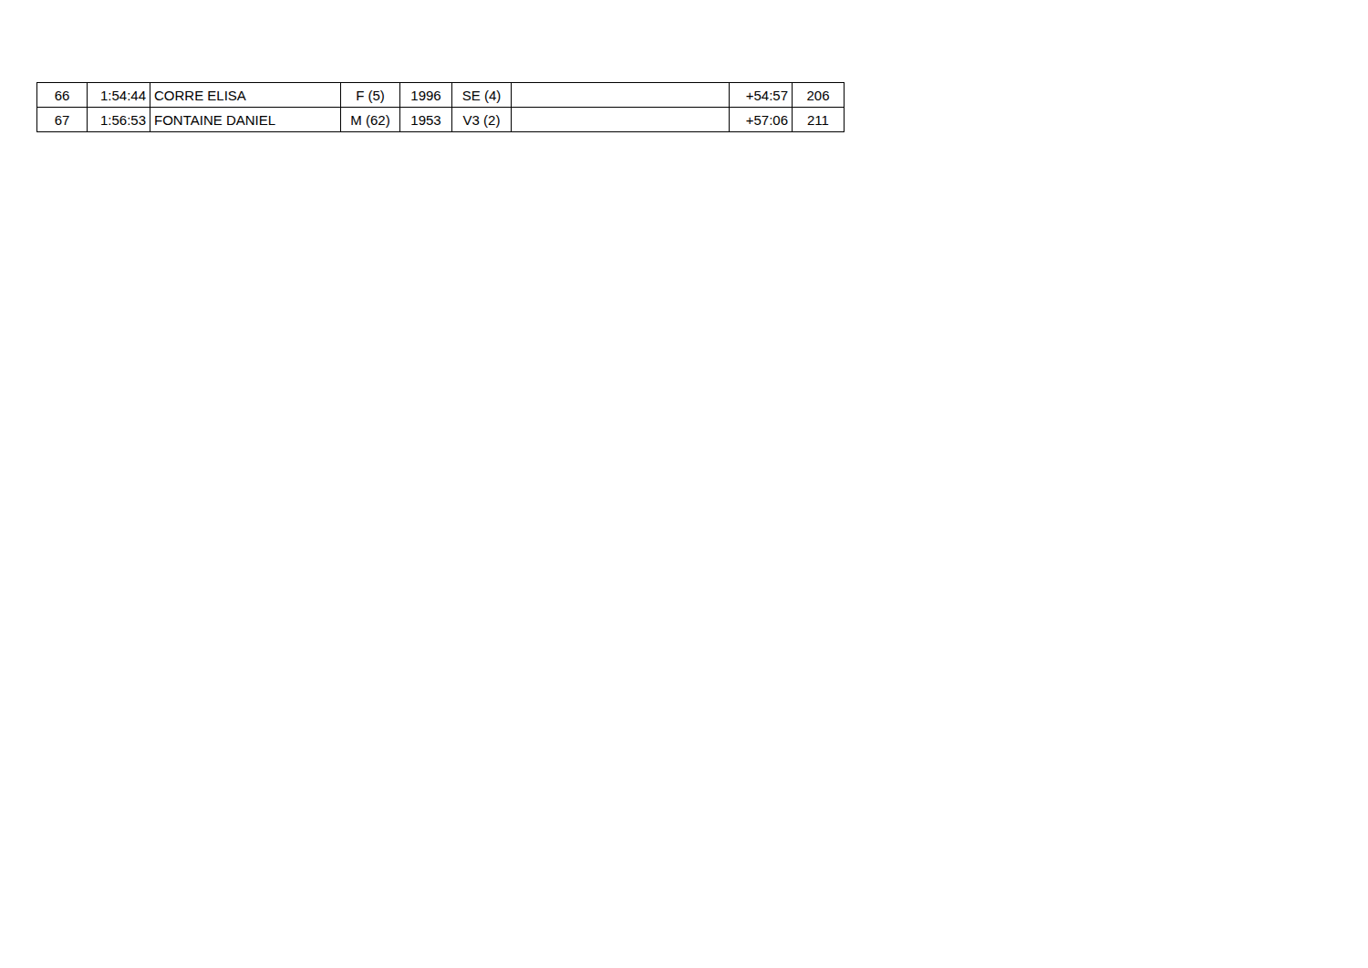| 66 | 1:54:44 | CORRE ELISA | F (5) | 1996 | SE (4) | | +54:57 | 206 |
| 67 | 1:56:53 | FONTAINE DANIEL | M (62) | 1953 | V3 (2) | | +57:06 | 211 |